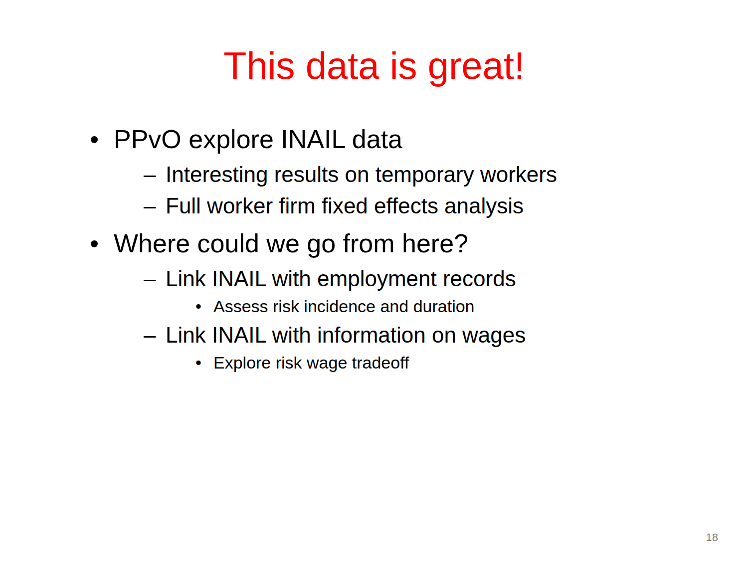This data is great!
PPvO explore INAIL data
Interesting results on temporary workers
Full worker firm fixed effects analysis
Where could we go from here?
Link INAIL with employment records
Assess risk incidence and duration
Link INAIL with information on wages
Explore risk wage tradeoff
18